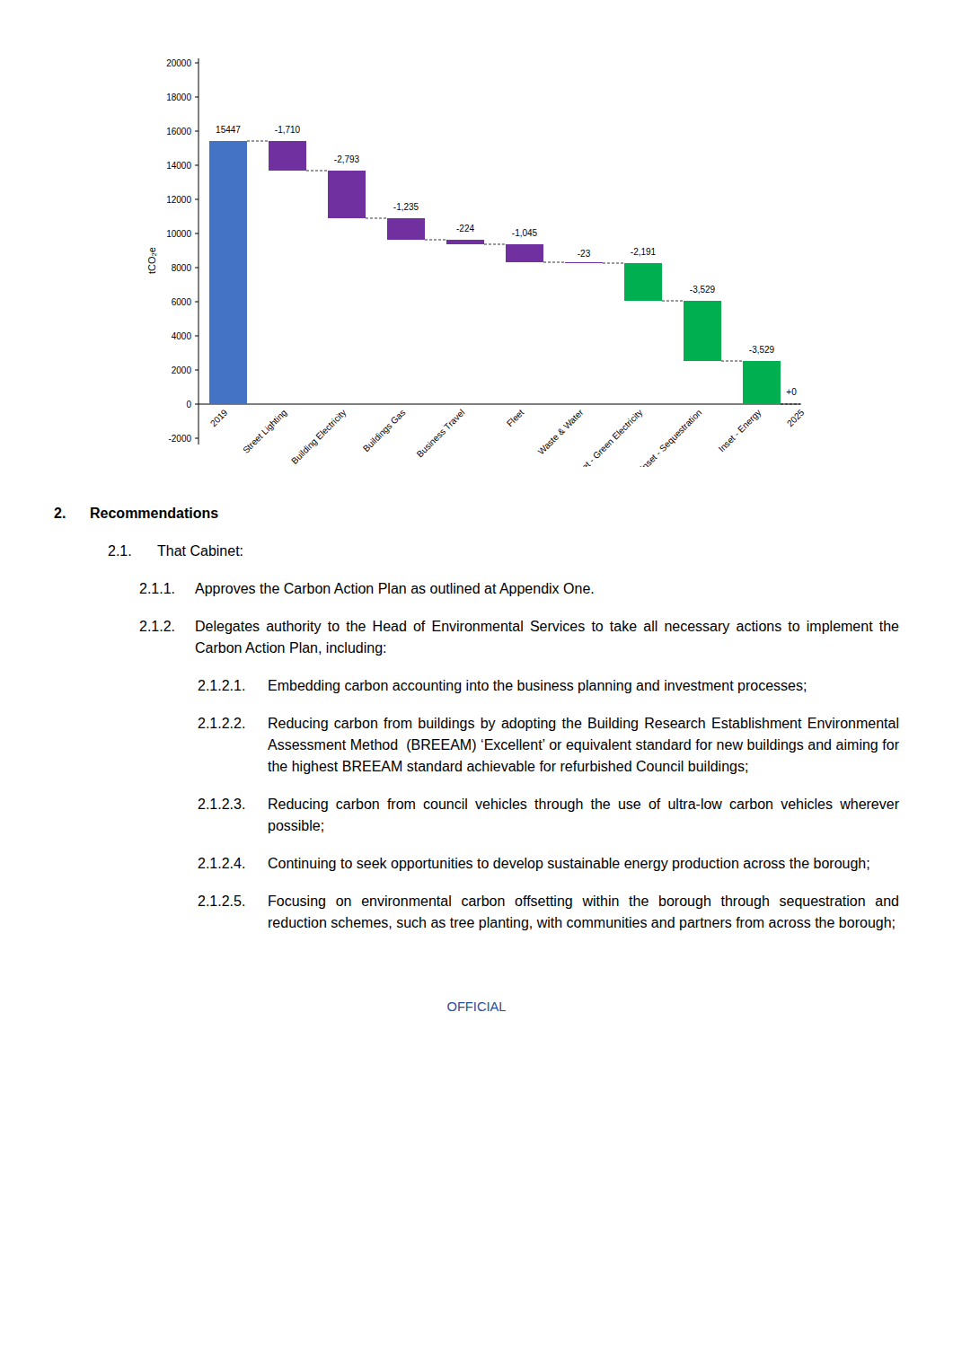tCO₂e 20000 18000 16000 14000 12000 10000 8000 6000 4000 2000 0 -2000 15447 -1,710 -2,793 -1,235 -224 -1,045 -23 -2,191 -3,529 -3,529 +0 2019 Street Lighting Building Electricity Buildings Gas Business Travel Fleet Waste & Water Inset - Green Electricity Inset - Sequestration Inset - Energy 2025
2. Recommendations
2.1. That Cabinet:
2.1.1. Approves the Carbon Action Plan as outlined at Appendix One.
2.1.2. Delegates authority to the Head of Environmental Services to take all necessary actions to implement the Carbon Action Plan, including:
2.1.2.1. Embedding carbon accounting into the business planning and investment processes;
2.1.2.2. Reducing carbon from buildings by adopting the Building Research Establishment Environmental Assessment Method (BREEAM) ‘Excellent’ or equivalent standard for new buildings and aiming for the highest BREEAM standard achievable for refurbished Council buildings;
2.1.2.3. Reducing carbon from council vehicles through the use of ultra-low carbon vehicles wherever possible;
2.1.2.4. Continuing to seek opportunities to develop sustainable energy production across the borough;
2.1.2.5. Focusing on environmental carbon offsetting within the borough through sequestration and reduction schemes, such as tree planting, with communities and partners from across the borough;
OFFICIAL